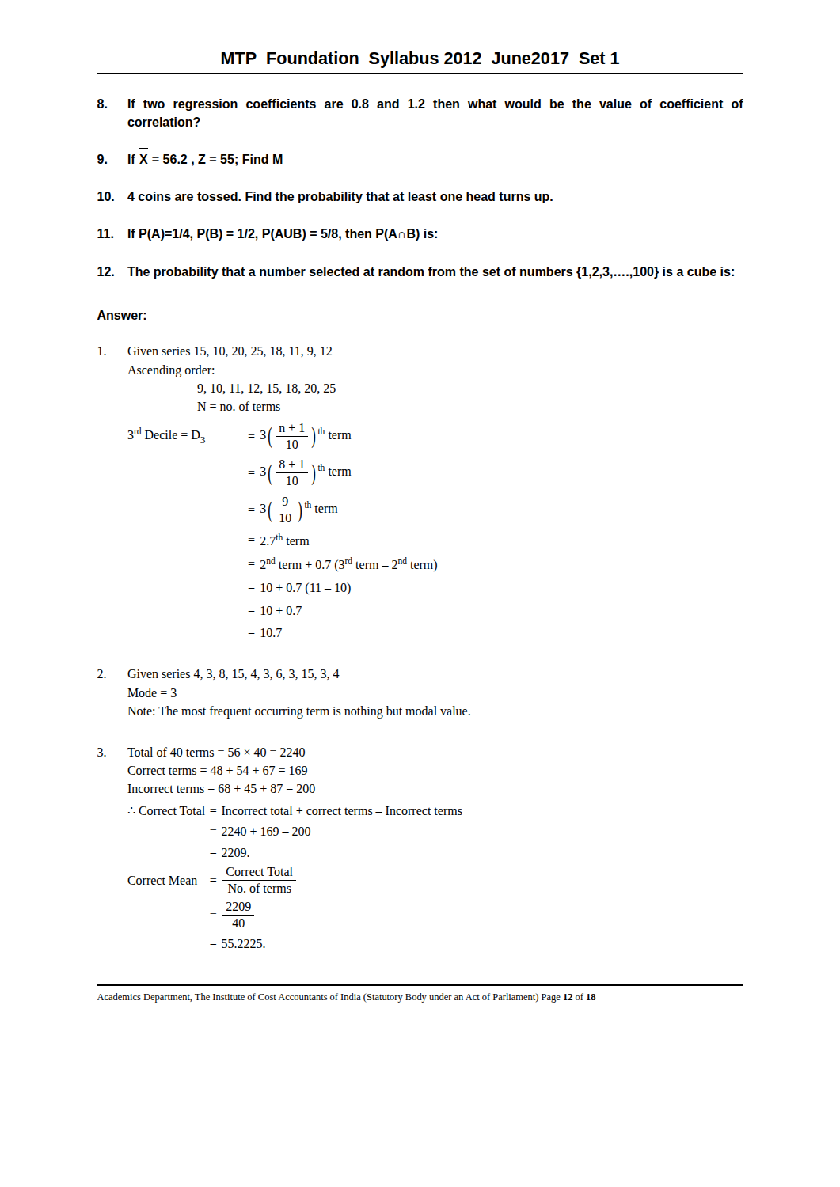MTP_Foundation_Syllabus 2012_June2017_Set 1
If two regression coefficients are 0.8 and 1.2 then what would be the value of coefficient of correlation?
If X = 56.2 , Z = 55; Find M
4 coins are tossed. Find the probability that at least one head turns up.
If P(A)=1/4, P(B) = 1/2, P(AUB) = 5/8, then P(A∩B) is:
The probability that a number selected at random from the set of numbers {1,2,3,….,100} is a cube is:
Answer:
Given series 15, 10, 20, 25, 18, 11, 9, 12
Ascending order:
9, 10, 11, 12, 15, 18, 20, 25
N = no. of terms
3rd Decile = D3 = 3(n + 110) th term
= 3(8 + 110) th term
= 3(910) th term
= 2.7th term
= 2nd term + 0.7 (3rd term – 2nd term)
= 10 + 0.7 (11 – 10)
= 10 + 0.7
= 10.7
Given series 4, 3, 8, 15, 4, 3, 6, 3, 15, 3, 4
Mode = 3
Note: The most frequent occurring term is nothing but modal value.
Total of 40 terms = 56 × 40 = 2240
Correct terms = 48 + 54 + 67 = 169
Incorrect terms = 68 + 45 + 87 = 200
∴ Correct Total = Incorrect total + correct terms – Incorrect terms = 2240 + 169 – 200 = 2209. Correct Mean = Correct Total No. of terms = 220940 = 55.2225.
Academics Department, The Institute of Cost Accountants of India (Statutory Body under an Act of Parliament) Page 12 of 18